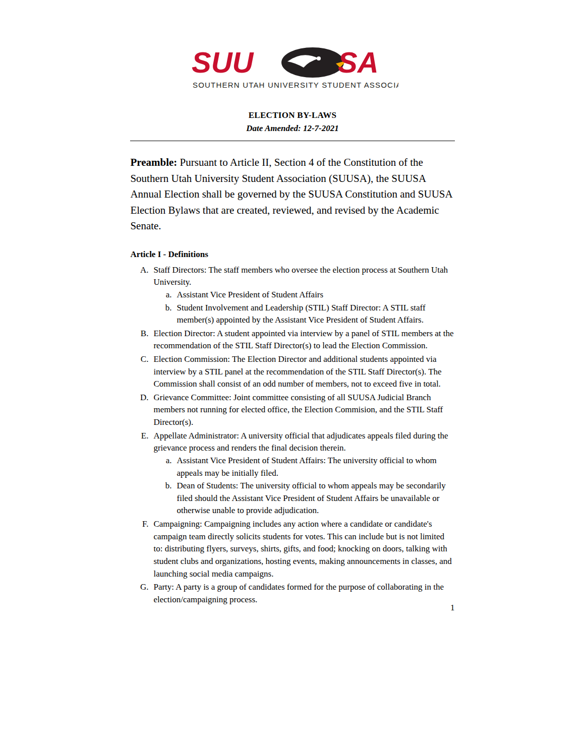ELECTION BY-LAWS
Date Amended: 12-7-2021
Preamble: Pursuant to Article II, Section 4 of the Constitution of the Southern Utah University Student Association (SUUSA), the SUUSA Annual Election shall be governed by the SUUSA Constitution and SUUSA Election Bylaws that are created, reviewed, and revised by the Academic Senate.
Article I - Definitions
Staff Directors: The staff members who oversee the election process at Southern Utah University.
Assistant Vice President of Student Affairs
Student Involvement and Leadership (STIL) Staff Director: A STIL staff member(s) appointed by the Assistant Vice President of Student Affairs.
Election Director: A student appointed via interview by a panel of STIL members at the recommendation of the STIL Staff Director(s) to lead the Election Commission.
Election Commission: The Election Director and additional students appointed via interview by a STIL panel at the recommendation of the STIL Staff Director(s). The Commission shall consist of an odd number of members, not to exceed five in total.
Grievance Committee: Joint committee consisting of all SUUSA Judicial Branch members not running for elected office, the Election Commision, and the STIL Staff Director(s).
Appellate Administrator: A university official that adjudicates appeals filed during the grievance process and renders the final decision therein.
Assistant Vice President of Student Affairs: The university official to whom appeals may be initially filed.
Dean of Students: The university official to whom appeals may be secondarily filed should the Assistant Vice President of Student Affairs be unavailable or otherwise unable to provide adjudication.
Campaigning: Campaigning includes any action where a candidate or candidate's campaign team directly solicits students for votes. This can include but is not limited to: distributing flyers, surveys, shirts, gifts, and food; knocking on doors, talking with student clubs and organizations, hosting events, making announcements in classes, and launching social media campaigns.
Party: A party is a group of candidates formed for the purpose of collaborating in the election/campaigning process.
1